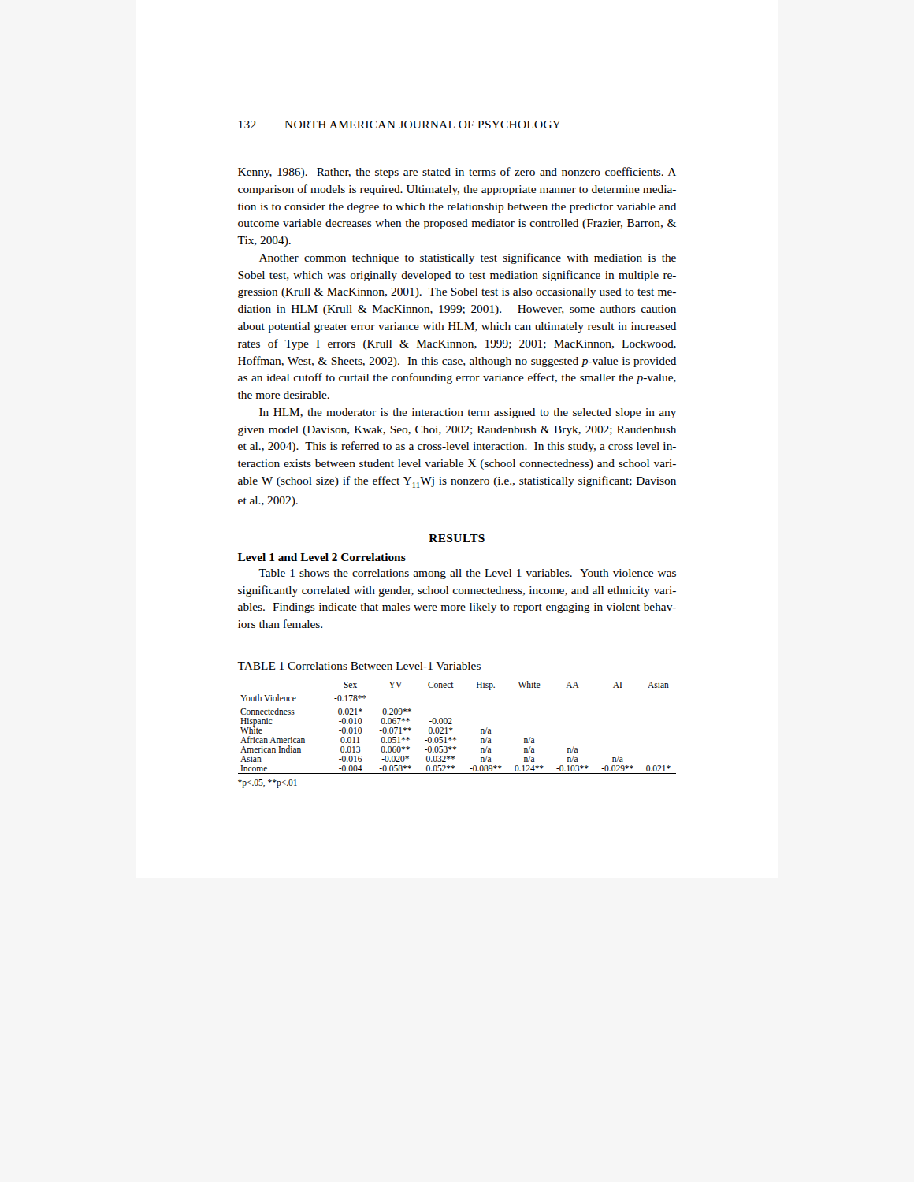132 NORTH AMERICAN JOURNAL OF PSYCHOLOGY
Kenny, 1986). Rather, the steps are stated in terms of zero and nonzero coefficients. A comparison of models is required. Ultimately, the appropriate manner to determine mediation is to consider the degree to which the relationship between the predictor variable and outcome variable decreases when the proposed mediator is controlled (Frazier, Barron, & Tix, 2004).
Another common technique to statistically test significance with mediation is the Sobel test, which was originally developed to test mediation significance in multiple regression (Krull & MacKinnon, 2001). The Sobel test is also occasionally used to test mediation in HLM (Krull & MacKinnon, 1999; 2001). However, some authors caution about potential greater error variance with HLM, which can ultimately result in increased rates of Type I errors (Krull & MacKinnon, 1999; 2001; MacKinnon, Lockwood, Hoffman, West, & Sheets, 2002). In this case, although no suggested p-value is provided as an ideal cutoff to curtail the confounding error variance effect, the smaller the p-value, the more desirable.
In HLM, the moderator is the interaction term assigned to the selected slope in any given model (Davison, Kwak, Seo, Choi, 2002; Raudenbush & Bryk, 2002; Raudenbush et al., 2004). This is referred to as a cross-level interaction. In this study, a cross level interaction exists between student level variable X (school connectedness) and school variable W (school size) if the effect Y11Wj is nonzero (i.e., statistically significant; Davison et al., 2002).
RESULTS
Level 1 and Level 2 Correlations
Table 1 shows the correlations among all the Level 1 variables. Youth violence was significantly correlated with gender, school connectedness, income, and all ethnicity variables. Findings indicate that males were more likely to report engaging in violent behaviors than females.
TABLE 1 Correlations Between Level-1 Variables
| | Sex | YV | Conect | Hisp. | White | AA | AI | Asian |
| --- | --- | --- | --- | --- | --- | --- | --- | --- |
| Youth Violence | -0.178** | | | | | | | |
| Connectedness | 0.021* | -0.209** | | | | | | |
| Hispanic | -0.010 | 0.067** | -0.002 | | | | | |
| White | -0.010 | -0.071** | 0.021* | n/a | | | | |
| African American | 0.011 | 0.051** | -0.051** | n/a | n/a | | | |
| American Indian | 0.013 | 0.060** | -0.053** | n/a | n/a | n/a | | |
| Asian | -0.016 | -0.020* | 0.032** | n/a | n/a | n/a | n/a | |
| Income | -0.004 | -0.058** | 0.052** | -0.089** | 0.124** | -0.103** | -0.029** | 0.021* |
*p<.05, **p<.01